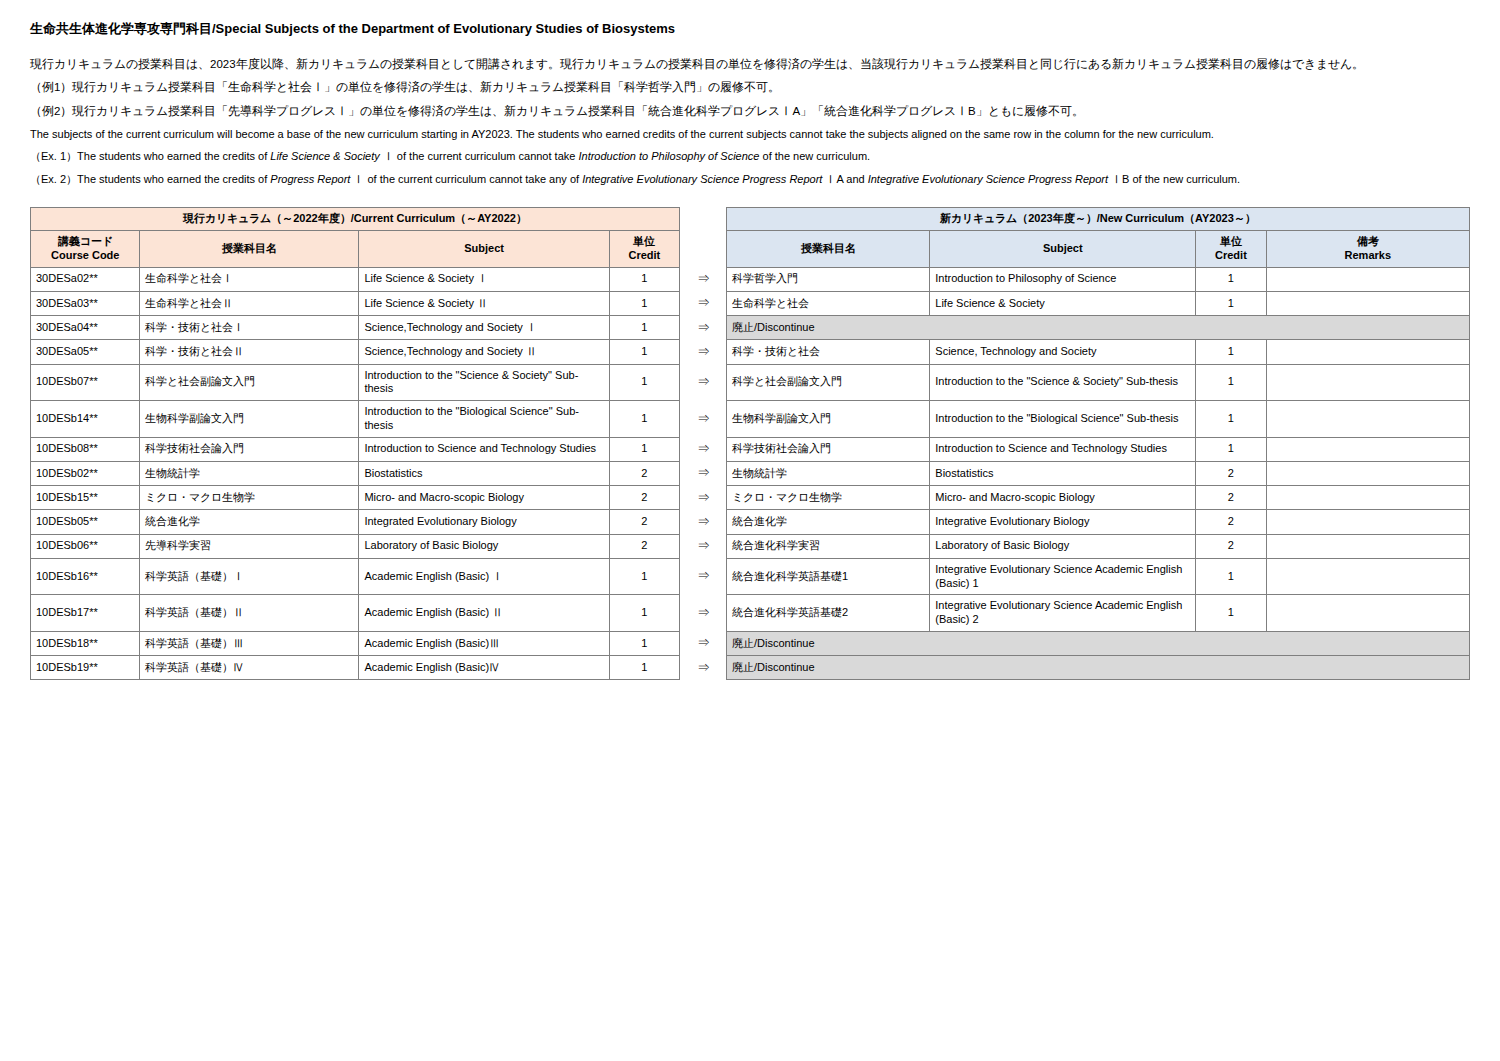生命共生体進化学専攻専門科目/Special Subjects of the Department of Evolutionary Studies of Biosystems
現行カリキュラムの授業科目は、2023年度以降、新カリキュラムの授業科目として開講されます。現行カリキュラムの授業科目の単位を修得済の学生は、当該現行カリキュラム授業科目と同じ行にある新カリキュラム授業科目の履修はできません。
（例1）現行カリキュラム授業科目「生命科学と社会Ⅰ」の単位を修得済の学生は、新カリキュラム授業科目「科学哲学入門」の履修不可。
（例2）現行カリキュラム授業科目「先導科学プログレスⅠ」の単位を修得済の学生は、新カリキュラム授業科目「統合進化科学プログレスⅠA」「統合進化科学プログレスⅠB」ともに履修不可。
The subjects of the current curriculum will become a base of the new curriculum starting in AY2023. The students who earned credits of the current subjects cannot take the subjects aligned on the same row in the column for the new curriculum.
（Ex. 1）The students who earned the credits of Life Science & Society Ⅰ of the current curriculum cannot take Introduction to Philosophy of Science of the new curriculum.
（Ex. 2）The students who earned the credits of Progress Report Ⅰ of the current curriculum cannot take any of Integrative Evolutionary Science Progress Report ⅠA and Integrative Evolutionary Science Progress Report ⅠB of the new curriculum.
| 現行カリキュラム（～2022年度）/Current Curriculum（～AY2022） | | 新カリキュラム（2023年度～）/New Curriculum（AY2023～） |
| --- | --- | --- |
| 講義コード Course Code | 授業科目名 | Subject | 単位 Credit | | 授業科目名 | Subject | 単位 Credit | 備考 Remarks |
| 30DESa02** | 生命科学と社会Ⅰ | Life Science & Society Ⅰ | 1 | ⇒ | 科学哲学入門 | Introduction to Philosophy of Science | 1 | |
| 30DESa03** | 生命科学と社会Ⅱ | Life Science & Society Ⅱ | 1 | ⇒ | 生命科学と社会 | Life Science & Society | 1 | |
| 30DESa04** | 科学・技術と社会Ⅰ | Science,Technology and Society Ⅰ | 1 | ⇒ | 廃止/Discontinue |
| 30DESa05** | 科学・技術と社会Ⅱ | Science,Technology and Society Ⅱ | 1 | ⇒ | 科学・技術と社会 | Science, Technology and Society | 1 | |
| 10DESb07** | 科学と社会副論文入門 | Introduction to the "Science & Society" Sub-thesis | 1 | ⇒ | 科学と社会副論文入門 | Introduction to the "Science & Society" Sub-thesis | 1 | |
| 10DESb14** | 生物科学副論文入門 | Introduction to the "Biological Science" Sub-thesis | 1 | ⇒ | 生物科学副論文入門 | Introduction to the "Biological Science" Sub-thesis | 1 | |
| 10DESb08** | 科学技術社会論入門 | Introduction to Science and Technology Studies | 1 | ⇒ | 科学技術社会論入門 | Introduction to Science and Technology Studies | 1 | |
| 10DESb02** | 生物統計学 | Biostatistics | 2 | ⇒ | 生物統計学 | Biostatistics | 2 | |
| 10DESb15** | ミクロ・マクロ生物学 | Micro- and Macro-scopic Biology | 2 | ⇒ | ミクロ・マクロ生物学 | Micro- and Macro-scopic Biology | 2 | |
| 10DESb05** | 統合進化学 | Integrated Evolutionary Biology | 2 | ⇒ | 統合進化学 | Integrative Evolutionary Biology | 2 | |
| 10DESb06** | 先導科学実習 | Laboratory of Basic Biology | 2 | ⇒ | 統合進化科学実習 | Laboratory of Basic Biology | 2 | |
| 10DESb16** | 科学英語（基礎）Ⅰ | Academic English (Basic) Ⅰ | 1 | ⇒ | 統合進化科学英語基礎1 | Integrative Evolutionary Science Academic English (Basic) 1 | 1 | |
| 10DESb17** | 科学英語（基礎）Ⅱ | Academic English (Basic) Ⅱ | 1 | ⇒ | 統合進化科学英語基礎2 | Integrative Evolutionary Science Academic English (Basic) 2 | 1 | |
| 10DESb18** | 科学英語（基礎）Ⅲ | Academic English (Basic)Ⅲ | 1 | ⇒ | 廃止/Discontinue |
| 10DESb19** | 科学英語（基礎）Ⅳ | Academic English (Basic)Ⅳ | 1 | ⇒ | 廃止/Discontinue |